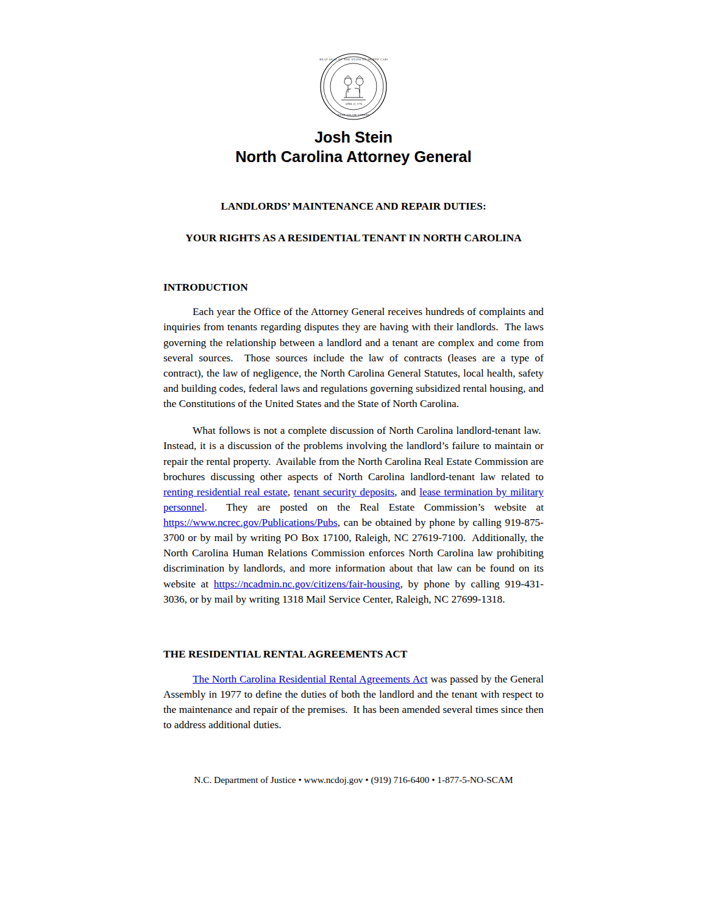THE GREAT SEAL OF THE STATE OF NORTH CAROLINA ESSE QUAM VIDERI APRIL 12, 1776
Josh SteinNorth Carolina Attorney General
LANDLORDS’ MAINTENANCE AND REPAIR DUTIES:
YOUR RIGHTS AS A RESIDENTIAL TENANT IN NORTH CAROLINA
Introduction
Each year the Office of the Attorney General receives hundreds of complaints and inquiries from tenants regarding disputes they are having with their landlords. The laws governing the relationship between a landlord and a tenant are complex and come from several sources. Those sources include the law of contracts (leases are a type of contract), the law of negligence, the North Carolina General Statutes, local health, safety and building codes, federal laws and regulations governing subsidized rental housing, and the Constitutions of the United States and the State of North Carolina.
What follows is not a complete discussion of North Carolina landlord-tenant law. Instead, it is a discussion of the problems involving the landlord’s failure to maintain or repair the rental property. Available from the North Carolina Real Estate Commission are brochures discussing other aspects of North Carolina landlord-tenant law related to renting residential real estate, tenant security deposits, and lease termination by military personnel. They are posted on the Real Estate Commission’s website at https://www.ncrec.gov/Publications/Pubs, can be obtained by phone by calling 919-875-3700 or by mail by writing PO Box 17100, Raleigh, NC 27619-7100. Additionally, the North Carolina Human Relations Commission enforces North Carolina law prohibiting discrimination by landlords, and more information about that law can be found on its website at https://ncadmin.nc.gov/citizens/fair-housing, by phone by calling 919-431-3036, or by mail by writing 1318 Mail Service Center, Raleigh, NC 27699-1318.
The Residential Rental Agreements Act
The North Carolina Residential Rental Agreements Act was passed by the General Assembly in 1977 to define the duties of both the landlord and the tenant with respect to the maintenance and repair of the premises. It has been amended several times since then to address additional duties.
N.C. Department of Justice • www.ncdoj.gov • (919) 716-6400 • 1-877-5-NO-SCAM